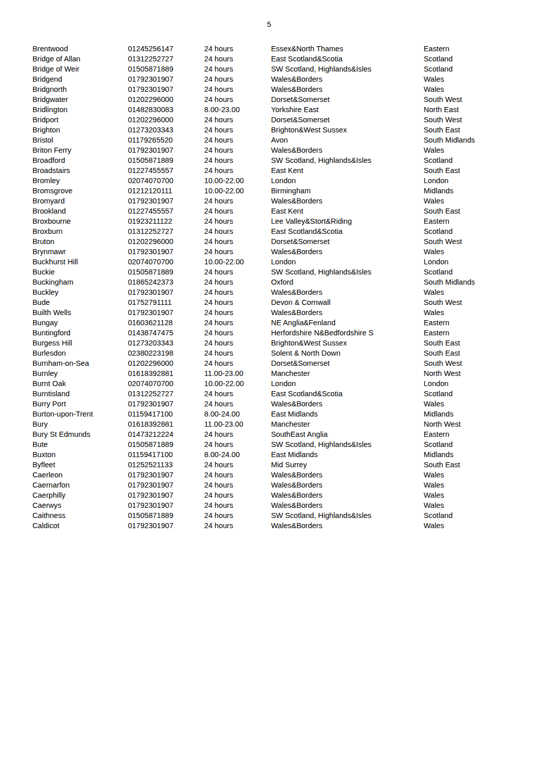5
| Brentwood | 01245256147 | 24 hours | Essex&North Thames | Eastern |
| Bridge of Allan | 01312252727 | 24 hours | East Scotland&Scotia | Scotland |
| Bridge of Weir | 01505871889 | 24 hours | SW Scotland, Highlands&Isles | Scotland |
| Bridgend | 01792301907 | 24 hours | Wales&Borders | Wales |
| Bridgnorth | 01792301907 | 24 hours | Wales&Borders | Wales |
| Bridgwater | 01202296000 | 24 hours | Dorset&Somerset | South West |
| Bridlington | 01482830083 | 8.00-23.00 | Yorkshire East | North East |
| Bridport | 01202296000 | 24 hours | Dorset&Somerset | South West |
| Brighton | 01273203343 | 24 hours | Brighton&West Sussex | South East |
| Bristol | 01179265520 | 24 hours | Avon | South Midlands |
| Briton Ferry | 01792301907 | 24 hours | Wales&Borders | Wales |
| Broadford | 01505871889 | 24 hours | SW Scotland, Highlands&Isles | Scotland |
| Broadstairs | 01227455557 | 24 hours | East Kent | South East |
| Bromley | 02074070700 | 10.00-22.00 | London | London |
| Bromsgrove | 01212120111 | 10.00-22.00 | Birmingham | Midlands |
| Bromyard | 01792301907 | 24 hours | Wales&Borders | Wales |
| Brookland | 01227455557 | 24 hours | East Kent | South East |
| Broxbourne | 01923211122 | 24 hours | Lee Valley&Stort&Riding | Eastern |
| Broxburn | 01312252727 | 24 hours | East Scotland&Scotia | Scotland |
| Bruton | 01202296000 | 24 hours | Dorset&Somerset | South West |
| Brynmawr | 01792301907 | 24 hours | Wales&Borders | Wales |
| Buckhurst Hill | 02074070700 | 10.00-22.00 | London | London |
| Buckie | 01505871889 | 24 hours | SW Scotland, Highlands&Isles | Scotland |
| Buckingham | 01865242373 | 24 hours | Oxford | South Midlands |
| Buckley | 01792301907 | 24 hours | Wales&Borders | Wales |
| Bude | 01752791111 | 24 hours | Devon & Cornwall | South West |
| Builth Wells | 01792301907 | 24 hours | Wales&Borders | Wales |
| Bungay | 01603621128 | 24 hours | NE Anglia&Fenland | Eastern |
| Buntingford | 01438747475 | 24 hours | Herfordshire N&Bedfordshire S | Eastern |
| Burgess Hill | 01273203343 | 24 hours | Brighton&West Sussex | South East |
| Burlesdon | 02380223198 | 24 hours | Solent & North Down | South East |
| Burnham-on-Sea | 01202296000 | 24 hours | Dorset&Somerset | South West |
| Burnley | 01618392881 | 11.00-23.00 | Manchester | North West |
| Burnt Oak | 02074070700 | 10.00-22.00 | London | London |
| Burntisland | 01312252727 | 24 hours | East Scotland&Scotia | Scotland |
| Burry Port | 01792301907 | 24 hours | Wales&Borders | Wales |
| Burton-upon-Trent | 01159417100 | 8.00-24.00 | East Midlands | Midlands |
| Bury | 01618392881 | 11.00-23.00 | Manchester | North West |
| Bury St Edmunds | 01473212224 | 24 hours | SouthEast Anglia | Eastern |
| Bute | 01505871889 | 24 hours | SW Scotland, Highlands&Isles | Scotland |
| Buxton | 01159417100 | 8.00-24.00 | East Midlands | Midlands |
| Byfleet | 01252521133 | 24 hours | Mid Surrey | South East |
| Caerleon | 01792301907 | 24 hours | Wales&Borders | Wales |
| Caernarfon | 01792301907 | 24 hours | Wales&Borders | Wales |
| Caerphilly | 01792301907 | 24 hours | Wales&Borders | Wales |
| Caerwys | 01792301907 | 24 hours | Wales&Borders | Wales |
| Caithness | 01505871889 | 24 hours | SW Scotland, Highlands&Isles | Scotland |
| Caldicot | 01792301907 | 24 hours | Wales&Borders | Wales |